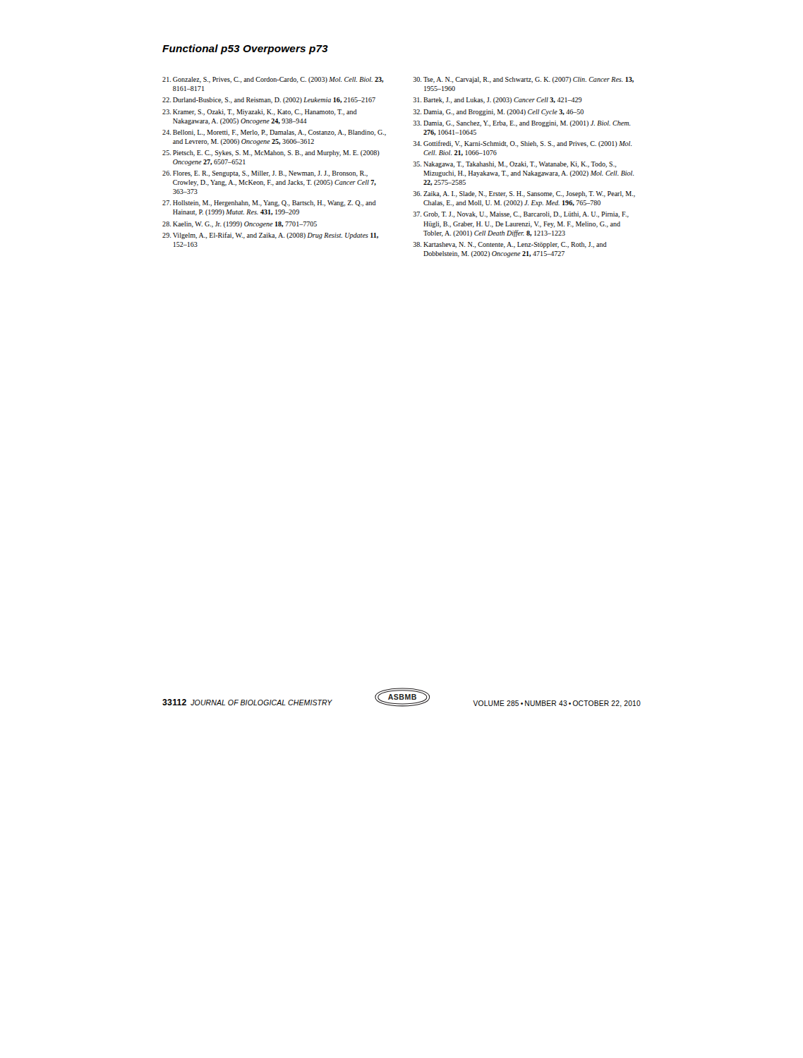Functional p53 Overpowers p73
Gonzalez, S., Prives, C., and Cordon-Cardo, C. (2003) Mol. Cell. Biol. 23, 8161–8171
Durland-Busbice, S., and Reisman, D. (2002) Leukemia 16, 2165–2167
Kramer, S., Ozaki, T., Miyazaki, K., Kato, C., Hanamoto, T., and Nakagawara, A. (2005) Oncogene 24, 938–944
Belloni, L., Moretti, F., Merlo, P., Damalas, A., Costanzo, A., Blandino, G., and Levrero, M. (2006) Oncogene 25, 3606–3612
Pietsch, E. C., Sykes, S. M., McMahon, S. B., and Murphy, M. E. (2008) Oncogene 27, 6507–6521
Flores, E. R., Sengupta, S., Miller, J. B., Newman, J. J., Bronson, R., Crowley, D., Yang, A., McKeon, F., and Jacks, T. (2005) Cancer Cell 7, 363–373
Hollstein, M., Hergenhahn, M., Yang, Q., Bartsch, H., Wang, Z. Q., and Hainaut, P. (1999) Mutat. Res. 431, 199–209
Kaelin, W. G., Jr. (1999) Oncogene 18, 7701–7705
Vilgelm, A., El-Rifai, W., and Zaika, A. (2008) Drug Resist. Updates 11, 152–163
Tse, A. N., Carvajal, R., and Schwartz, G. K. (2007) Clin. Cancer Res. 13, 1955–1960
Bartek, J., and Lukas, J. (2003) Cancer Cell 3, 421–429
Damia, G., and Broggini, M. (2004) Cell Cycle 3, 46–50
Damia, G., Sanchez, Y., Erba, E., and Broggini, M. (2001) J. Biol. Chem. 276, 10641–10645
Gottifredi, V., Karni-Schmidt, O., Shieh, S. S., and Prives, C. (2001) Mol. Cell. Biol. 21, 1066–1076
Nakagawa, T., Takahashi, M., Ozaki, T., Watanabe, Ki, K., Todo, S., Mizuguchi, H., Hayakawa, T., and Nakagawara, A. (2002) Mol. Cell. Biol. 22, 2575–2585
Zaika, A. I., Slade, N., Erster, S. H., Sansome, C., Joseph, T. W., Pearl, M., Chalas, E., and Moll, U. M. (2002) J. Exp. Med. 196, 765–780
Grob, T. J., Novak, U., Maisse, C., Barcaroli, D., Lüthi, A. U., Pirnia, F., Hügli, B., Graber, H. U., De Laurenzi, V., Fey, M. F., Melino, G., and Tobler, A. (2001) Cell Death Differ. 8, 1213–1223
Kartasheva, N. N., Contente, A., Lenz-Stöppler, C., Roth, J., and Dobbelstein, M. (2002) Oncogene 21, 4715–4727
33112 JOURNAL OF BIOLOGICAL CHEMISTRY
ASBMB
VOLUME 285•NUMBER 43•OCTOBER 22, 2010